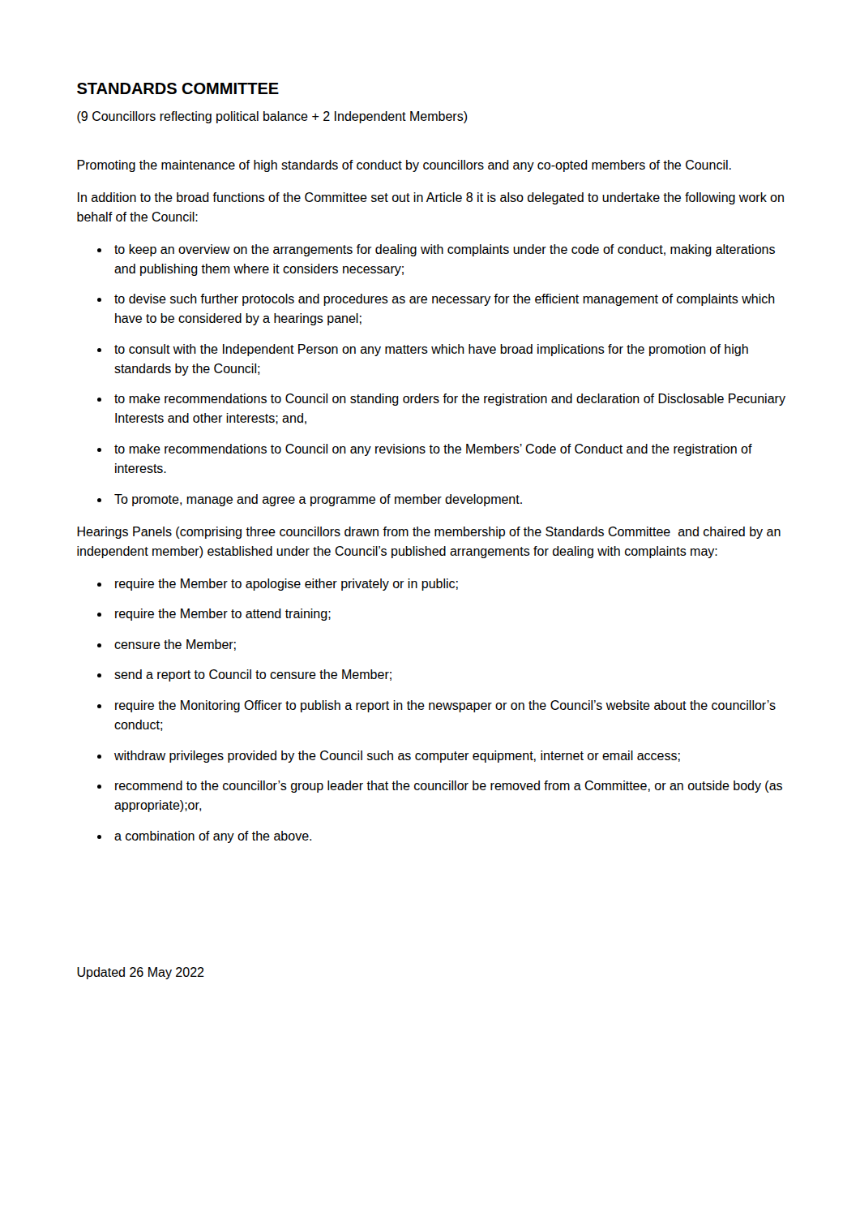STANDARDS COMMITTEE
(9 Councillors reflecting political balance + 2 Independent Members)
Promoting the maintenance of high standards of conduct by councillors and any co-opted members of the Council.
In addition to the broad functions of the Committee set out in Article 8 it is also delegated to undertake the following work on behalf of the Council:
to keep an overview on the arrangements for dealing with complaints under the code of conduct, making alterations and publishing them where it considers necessary;
to devise such further protocols and procedures as are necessary for the efficient management of complaints which have to be considered by a hearings panel;
to consult with the Independent Person on any matters which have broad implications for the promotion of high standards by the Council;
to make recommendations to Council on standing orders for the registration and declaration of Disclosable Pecuniary Interests and other interests; and,
to make recommendations to Council on any revisions to the Members’ Code of Conduct and the registration of interests.
To promote, manage and agree a programme of member development.
Hearings Panels (comprising three councillors drawn from the membership of the Standards Committee and chaired by an independent member) established under the Council’s published arrangements for dealing with complaints may:
require the Member to apologise either privately or in public;
require the Member to attend training;
censure the Member;
send a report to Council to censure the Member;
require the Monitoring Officer to publish a report in the newspaper or on the Council’s website about the councillor’s conduct;
withdraw privileges provided by the Council such as computer equipment, internet or email access;
recommend to the councillor’s group leader that the councillor be removed from a Committee, or an outside body (as appropriate);or,
a combination of any of the above.
Updated 26 May 2022